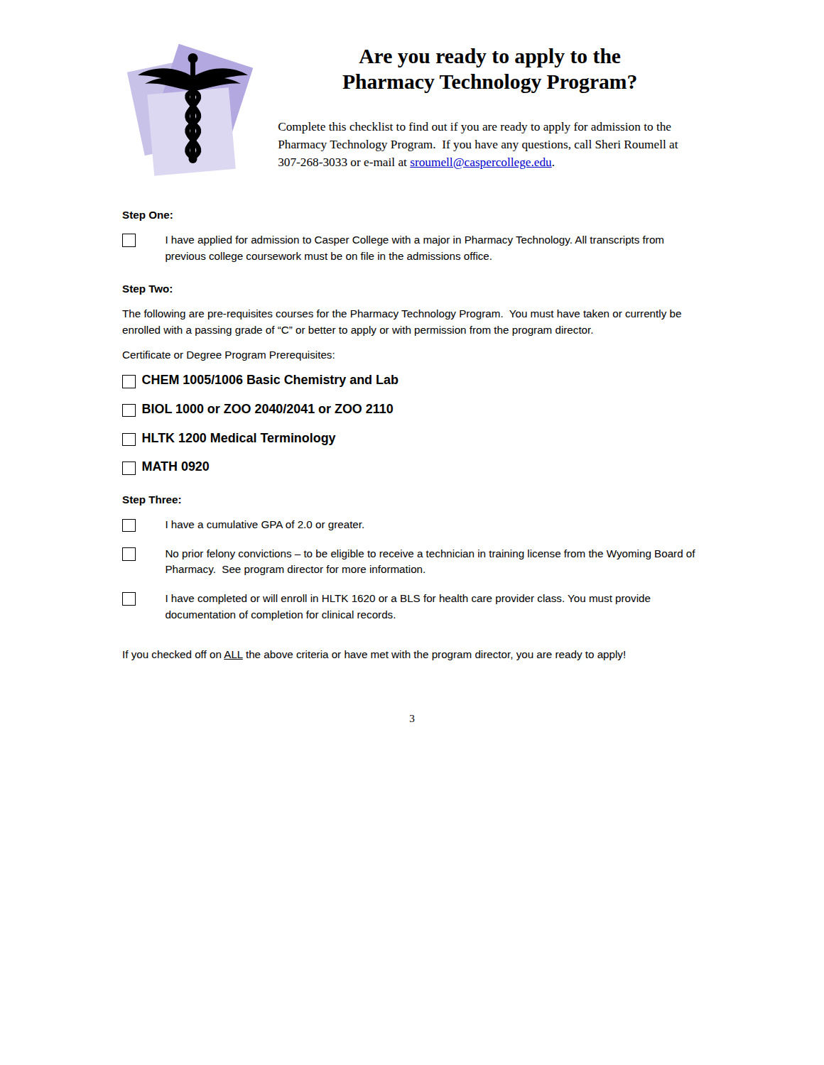Are you ready to apply to the
Pharmacy Technology Program?
Complete this checklist to find out if you are ready to apply for admission to the Pharmacy Technology Program. If you have any questions, call Sheri Roumell at 307-268-3033 or e-mail at sroumell@caspercollege.edu.
Step One:
I have applied for admission to Casper College with a major in Pharmacy Technology. All transcripts from previous college coursework must be on file in the admissions office.
Step Two:
The following are pre-requisites courses for the Pharmacy Technology Program. You must have taken or currently be enrolled with a passing grade of “C” or better to apply or with permission from the program director.
Certificate or Degree Program Prerequisites:
CHEM 1005/1006 Basic Chemistry and Lab
BIOL 1000 or ZOO 2040/2041 or ZOO 2110
HLTK 1200 Medical Terminology
MATH 0920
Step Three:
I have a cumulative GPA of 2.0 or greater.
No prior felony convictions – to be eligible to receive a technician in training license from the Wyoming Board of Pharmacy. See program director for more information.
I have completed or will enroll in HLTK 1620 or a BLS for health care provider class. You must provide documentation of completion for clinical records.
If you checked off on ALL the above criteria or have met with the program director, you are ready to apply!
3